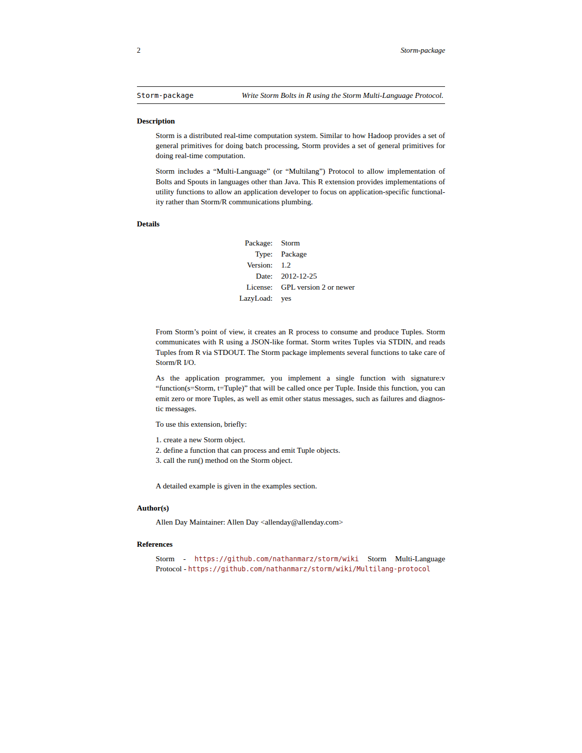2 Storm-package
Storm-package Write Storm Bolts in R using the Storm Multi-Language Protocol.
Description
Storm is a distributed real-time computation system. Similar to how Hadoop provides a set of general primitives for doing batch processing, Storm provides a set of general primitives for doing real-time computation.
Storm includes a “Multi-Language” (or “Multilang”) Protocol to allow implementation of Bolts and Spouts in languages other than Java. This R extension provides implementations of utility functions to allow an application developer to focus on application-specific functionality rather than Storm/R communications plumbing.
Details
| Package: | Storm |
| Type: | Package |
| Version: | 1.2 |
| Date: | 2012-12-25 |
| License: | GPL version 2 or newer |
| LazyLoad: | yes |
From Storm’s point of view, it creates an R process to consume and produce Tuples. Storm communicates with R using a JSON-like format. Storm writes Tuples via STDIN, and reads Tuples from R via STDOUT. The Storm package implements several functions to take care of Storm/R I/O.
As the application programmer, you implement a single function with signature:v “function(s=Storm, t=Tuple)” that will be called once per Tuple. Inside this function, you can emit zero or more Tuples, as well as emit other status messages, such as failures and diagnostic messages.
To use this extension, briefly:
1. create a new Storm object.
2. define a function that can process and emit Tuple objects.
3. call the run() method on the Storm object.
A detailed example is given in the examples section.
Author(s)
Allen Day Maintainer: Allen Day <allenday@allenday.com>
References
Storm - https://github.com/nathanmarz/storm/wiki Storm Multi-Language Protocol - https://github.com/nathanmarz/storm/wiki/Multilang-protocol